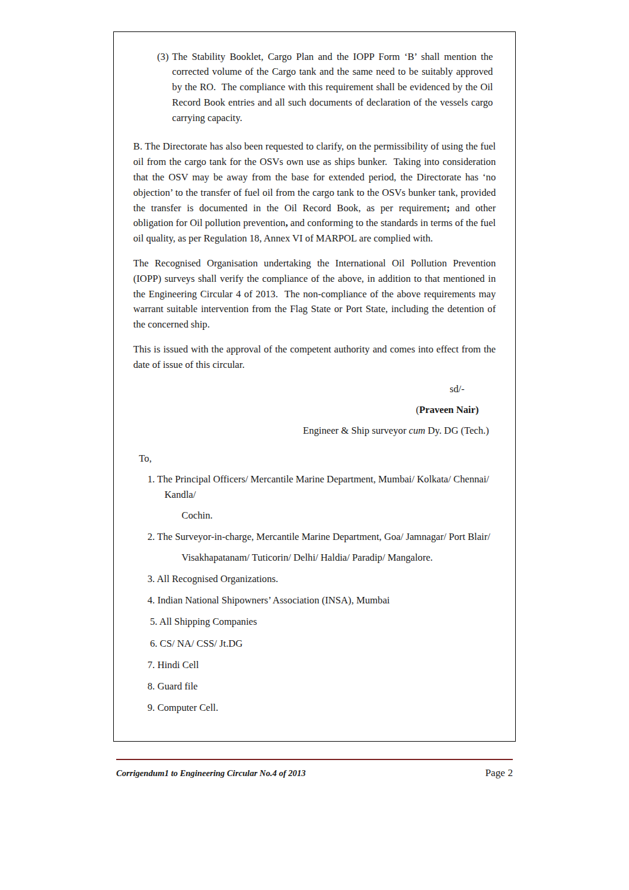(3) The Stability Booklet, Cargo Plan and the IOPP Form ‘B’ shall mention the corrected volume of the Cargo tank and the same need to be suitably approved by the RO. The compliance with this requirement shall be evidenced by the Oil Record Book entries and all such documents of declaration of the vessels cargo carrying capacity.
B. The Directorate has also been requested to clarify, on the permissibility of using the fuel oil from the cargo tank for the OSVs own use as ships bunker. Taking into consideration that the OSV may be away from the base for extended period, the Directorate has ‘no objection’ to the transfer of fuel oil from the cargo tank to the OSVs bunker tank, provided the transfer is documented in the Oil Record Book, as per requirement; and other obligation for Oil pollution prevention, and conforming to the standards in terms of the fuel oil quality, as per Regulation 18, Annex VI of MARPOL are complied with.
The Recognised Organisation undertaking the International Oil Pollution Prevention (IOPP) surveys shall verify the compliance of the above, in addition to that mentioned in the Engineering Circular 4 of 2013. The non-compliance of the above requirements may warrant suitable intervention from the Flag State or Port State, including the detention of the concerned ship.
This is issued with the approval of the competent authority and comes into effect from the date of issue of this circular.
sd/-
(Praveen Nair)
Engineer & Ship surveyor cum Dy. DG (Tech.)
To,
1. The Principal Officers/ Mercantile Marine Department, Mumbai/ Kolkata/ Chennai/ Kandla/ Cochin.
2. The Surveyor-in-charge, Mercantile Marine Department, Goa/ Jamnagar/ Port Blair/ Visakhapatanam/ Tuticorin/ Delhi/ Haldia/ Paradip/ Mangalore.
3. All Recognised Organizations.
4. Indian National Shipowners’ Association (INSA), Mumbai
5. All Shipping Companies
6. CS/ NA/ CSS/ Jt.DG
7. Hindi Cell
8. Guard file
9. Computer Cell.
Corrigendum1 to Engineering Circular No.4 of 2013
Page 2